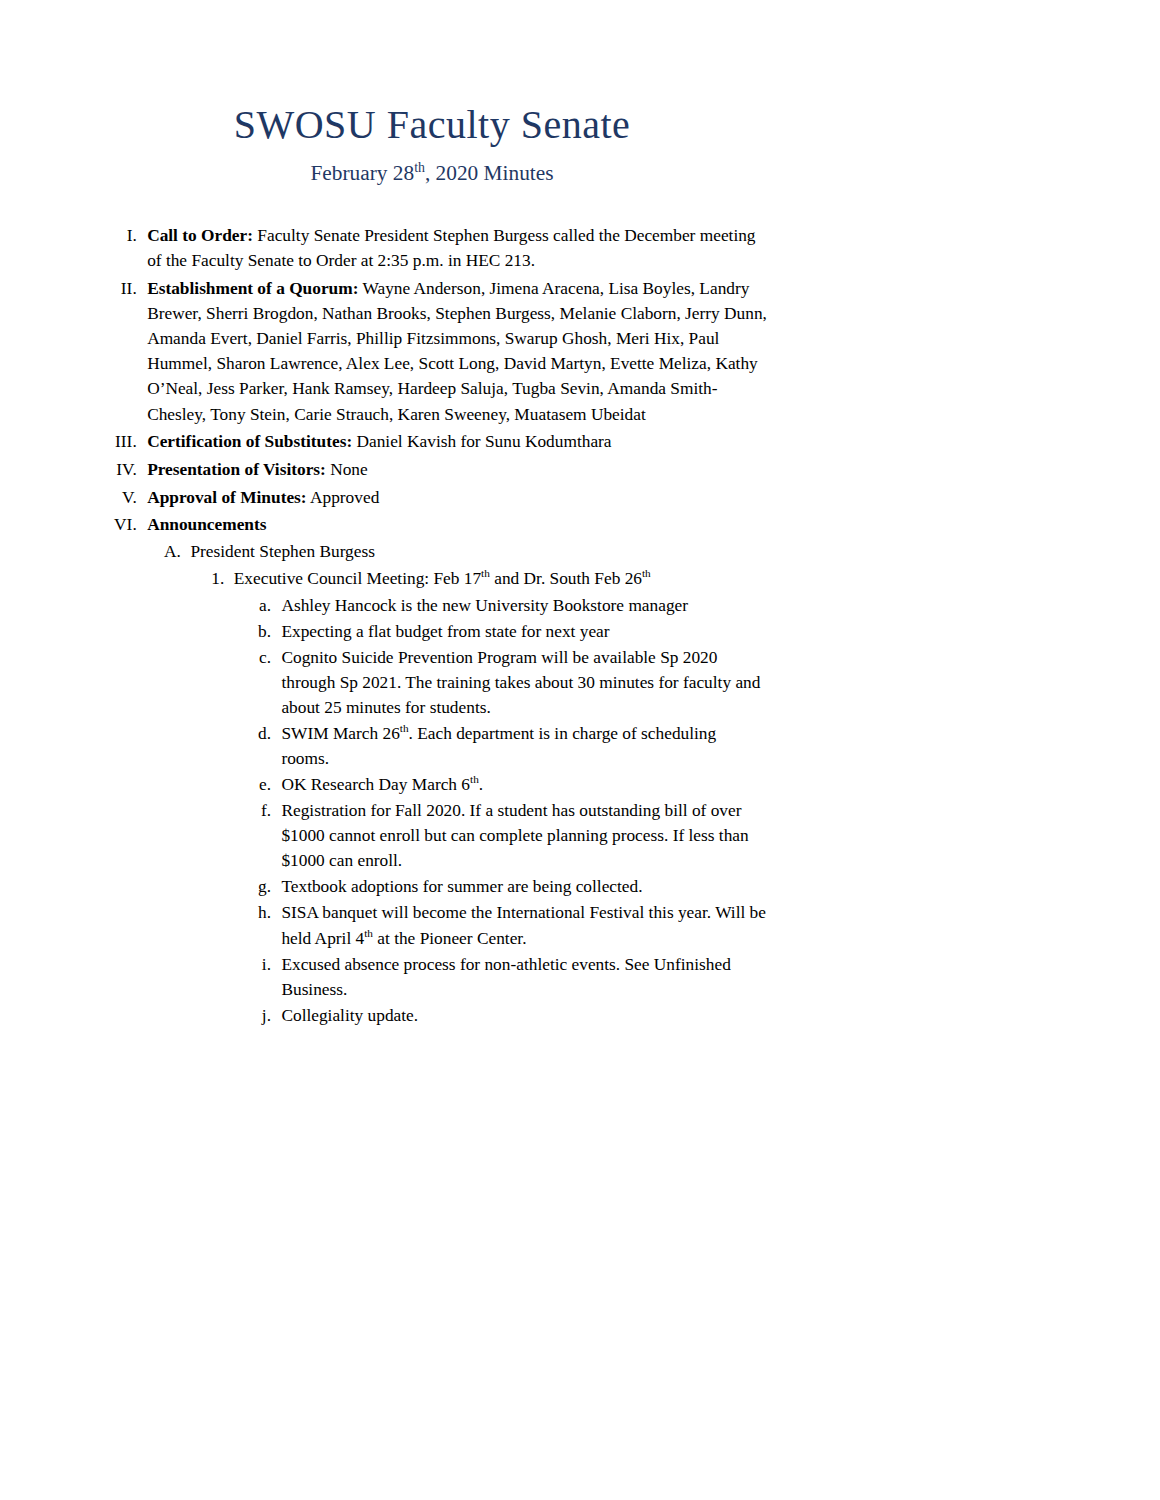SWOSU Faculty Senate
February 28th, 2020 Minutes
Call to Order: Faculty Senate President Stephen Burgess called the December meeting of the Faculty Senate to Order at 2:35 p.m. in HEC 213.
Establishment of a Quorum: Wayne Anderson, Jimena Aracena, Lisa Boyles, Landry Brewer, Sherri Brogdon, Nathan Brooks, Stephen Burgess, Melanie Claborn, Jerry Dunn, Amanda Evert, Daniel Farris, Phillip Fitzsimmons, Swarup Ghosh, Meri Hix, Paul Hummel, Sharon Lawrence, Alex Lee, Scott Long, David Martyn, Evette Meliza, Kathy O’Neal, Jess Parker, Hank Ramsey, Hardeep Saluja, Tugba Sevin, Amanda Smith-Chesley, Tony Stein, Carie Strauch, Karen Sweeney, Muatasem Ubeidat
Certification of Substitutes: Daniel Kavish for Sunu Kodumthara
Presentation of Visitors: None
Approval of Minutes: Approved
Announcements
President Stephen Burgess
Executive Council Meeting: Feb 17th and Dr. South Feb 26th
Ashley Hancock is the new University Bookstore manager
Expecting a flat budget from state for next year
Cognito Suicide Prevention Program will be available Sp 2020 through Sp 2021. The training takes about 30 minutes for faculty and about 25 minutes for students.
SWIM March 26th. Each department is in charge of scheduling rooms.
OK Research Day March 6th.
Registration for Fall 2020. If a student has outstanding bill of over $1000 cannot enroll but can complete planning process. If less than $1000 can enroll.
Textbook adoptions for summer are being collected.
SISA banquet will become the International Festival this year. Will be held April 4th at the Pioneer Center.
Excused absence process for non-athletic events. See Unfinished Business.
Collegiality update.